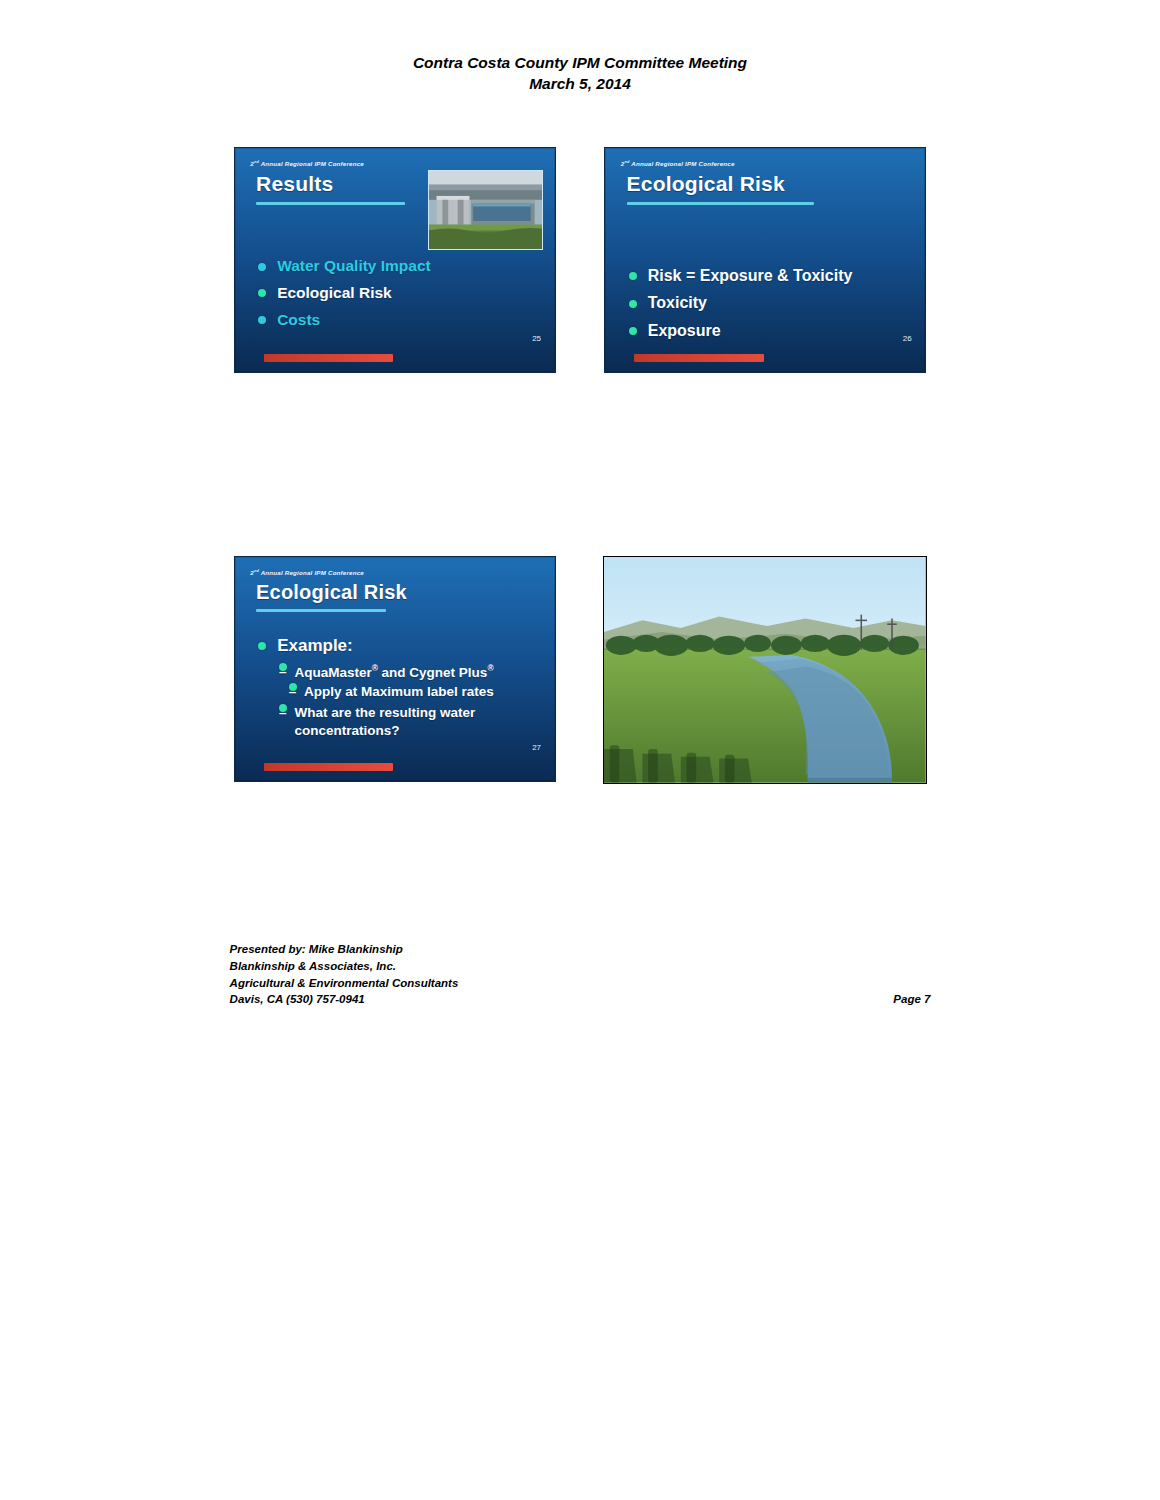Contra Costa County IPM Committee Meeting
March 5, 2014
2nd Annual Regional IPM Conference
Results
Water Quality Impact
Ecological Risk
Costs
25
2nd Annual Regional IPM Conference
Ecological Risk
Risk = Exposure & Toxicity
Toxicity
Exposure
26
2nd Annual Regional IPM Conference
Ecological Risk
Example:
AquaMaster® and Cygnet Plus®
Apply at Maximum label rates
What are the resulting water concentrations?
27
Presented by: Mike Blankinship
Blankinship & Associates, Inc.
Agricultural & Environmental Consultants
Davis, CA (530) 757-0941
Page 7